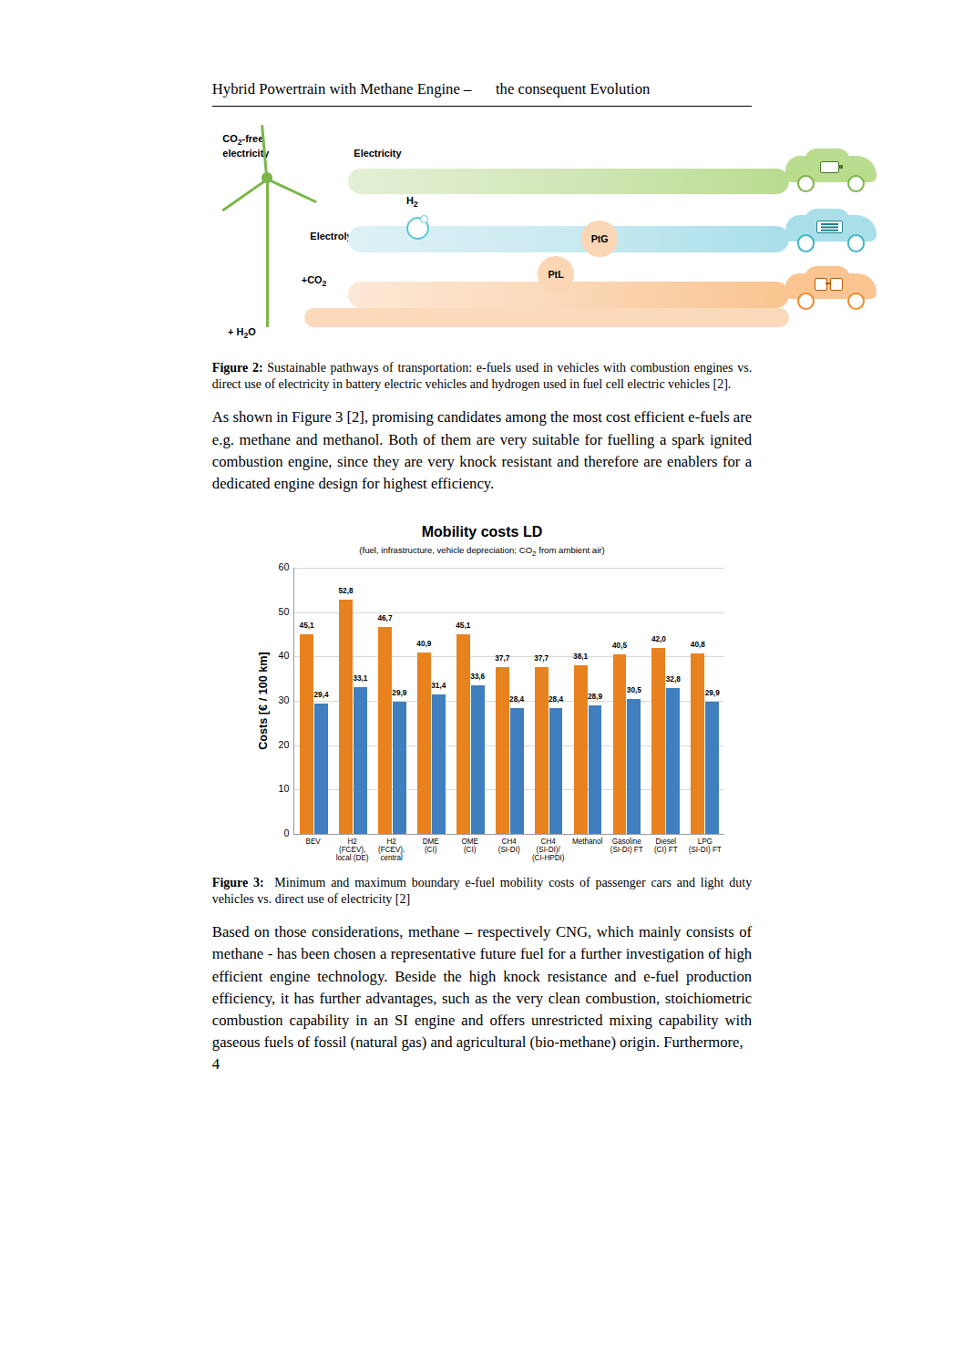Hybrid Powertrain with Methane Engine – the consequent Evolution
CO2-free
electricity
Electricity
Electrolysis
H2
+CO2
+ H2O
PtG
PtL
Figure 2: Sustainable pathways of transportation: e-fuels used in vehicles with combustion engines vs. direct use of electricity in battery electric vehicles and hydrogen used in fuel cell electric vehicles [2].
As shown in Figure 3 [2], promising candidates among the most cost efficient e-fuels are e.g. methane and methanol. Both of them are very suitable for fuelling a spark ignited combustion engine, since they are very knock resistant and therefore are enablers for a dedicated engine design for highest efficiency.
Mobility costs LD
(fuel, infrastructure, vehicle depreciation; CO2 from ambient air)
Costs [€ / 100 km]
60
50
40
30
20
10
0
45,1
29,4
52,8
33,1
46,7
29,9
40,9
31,4
45,1
33,6
37,7
28,4
37,7
28,4
38,1
28,9
40,5
30,5
42,0
32,8
40,8
29,9
BEV
H2 (FCEV),
local (DE)
H2 (FCEV),
central
DME
(CI)
OME
(CI)
CH4
(SI-DI)
CH4
(SI-DI)/
(CI-HPDI)
Methanol
Gasoline
(SI-DI) FT
Diesel
(CI) FT
LPG
(SI-DI) FT
Figure 3: Minimum and maximum boundary e-fuel mobility costs of passenger cars and light duty vehicles vs. direct use of electricity [2]
Based on those considerations, methane – respectively CNG, which mainly consists of methane - has been chosen a representative future fuel for a further investigation of high efficient engine technology. Beside the high knock resistance and e-fuel production efficiency, it has further advantages, such as the very clean combustion, stoichiometric combustion capability in an SI engine and offers unrestricted mixing capability with gaseous fuels of fossil (natural gas) and agricultural (bio-methane) origin. Furthermore,
4